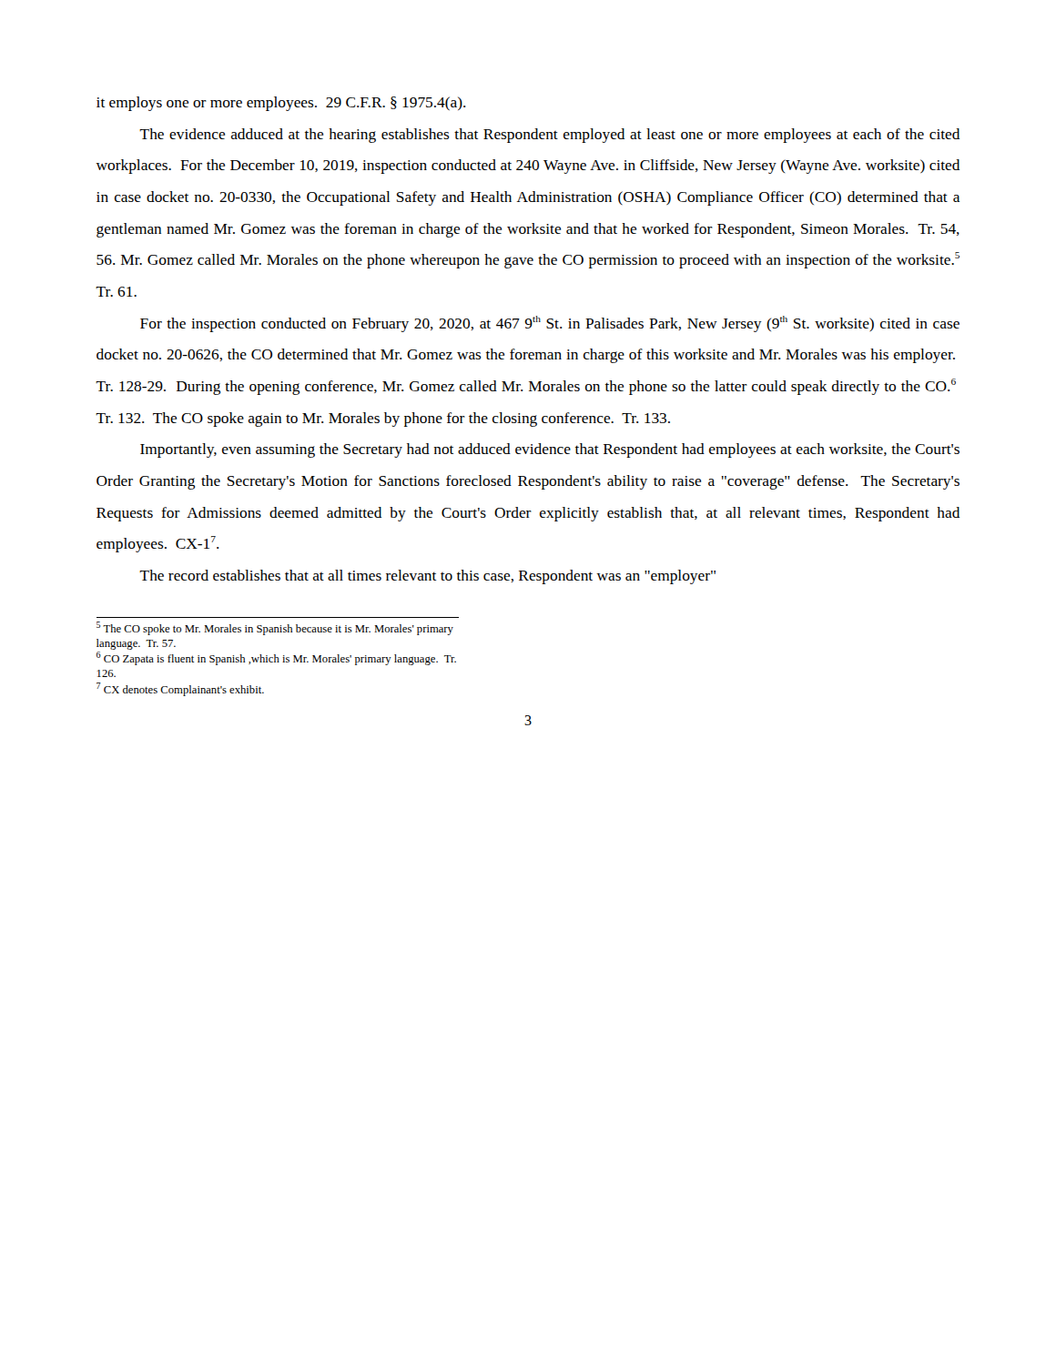it employs one or more employees. 29 C.F.R. § 1975.4(a).
The evidence adduced at the hearing establishes that Respondent employed at least one or more employees at each of the cited workplaces. For the December 10, 2019, inspection conducted at 240 Wayne Ave. in Cliffside, New Jersey (Wayne Ave. worksite) cited in case docket no. 20-0330, the Occupational Safety and Health Administration (OSHA) Compliance Officer (CO) determined that a gentleman named Mr. Gomez was the foreman in charge of the worksite and that he worked for Respondent, Simeon Morales. Tr. 54, 56. Mr. Gomez called Mr. Morales on the phone whereupon he gave the CO permission to proceed with an inspection of the worksite.5 Tr. 61.
For the inspection conducted on February 20, 2020, at 467 9th St. in Palisades Park, New Jersey (9th St. worksite) cited in case docket no. 20-0626, the CO determined that Mr. Gomez was the foreman in charge of this worksite and Mr. Morales was his employer. Tr. 128-29. During the opening conference, Mr. Gomez called Mr. Morales on the phone so the latter could speak directly to the CO.6 Tr. 132. The CO spoke again to Mr. Morales by phone for the closing conference. Tr. 133.
Importantly, even assuming the Secretary had not adduced evidence that Respondent had employees at each worksite, the Court's Order Granting the Secretary's Motion for Sanctions foreclosed Respondent's ability to raise a "coverage" defense. The Secretary's Requests for Admissions deemed admitted by the Court's Order explicitly establish that, at all relevant times, Respondent had employees. CX-17.
The record establishes that at all times relevant to this case, Respondent was an "employer"
5 The CO spoke to Mr. Morales in Spanish because it is Mr. Morales' primary language. Tr. 57.
6 CO Zapata is fluent in Spanish ,which is Mr. Morales' primary language. Tr. 126.
7 CX denotes Complainant's exhibit.
3